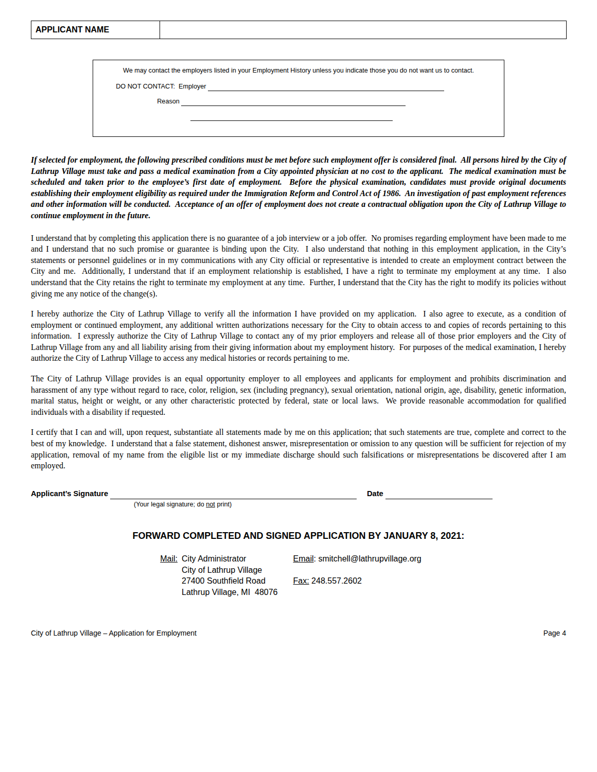APPLICANT NAME
We may contact the employers listed in your Employment History unless you indicate those you do not want us to contact.
DO NOT CONTACT: Employer
Reason
If selected for employment, the following prescribed conditions must be met before such employment offer is considered final. All persons hired by the City of Lathrup Village must take and pass a medical examination from a City appointed physician at no cost to the applicant. The medical examination must be scheduled and taken prior to the employee’s first date of employment. Before the physical examination, candidates must provide original documents establishing their employment eligibility as required under the Immigration Reform and Control Act of 1986. An investigation of past employment references and other information will be conducted. Acceptance of an offer of employment does not create a contractual obligation upon the City of Lathrup Village to continue employment in the future.
I understand that by completing this application there is no guarantee of a job interview or a job offer. No promises regarding employment have been made to me and I understand that no such promise or guarantee is binding upon the City. I also understand that nothing in this employment application, in the City’s statements or personnel guidelines or in my communications with any City official or representative is intended to create an employment contract between the City and me. Additionally, I understand that if an employment relationship is established, I have a right to terminate my employment at any time. I also understand that the City retains the right to terminate my employment at any time. Further, I understand that the City has the right to modify its policies without giving me any notice of the change(s).
I hereby authorize the City of Lathrup Village to verify all the information I have provided on my application. I also agree to execute, as a condition of employment or continued employment, any additional written authorizations necessary for the City to obtain access to and copies of records pertaining to this information. I expressly authorize the City of Lathrup Village to contact any of my prior employers and release all of those prior employers and the City of Lathrup Village from any and all liability arising from their giving information about my employment history. For purposes of the medical examination, I hereby authorize the City of Lathrup Village to access any medical histories or records pertaining to me.
The City of Lathrup Village provides is an equal opportunity employer to all employees and applicants for employment and prohibits discrimination and harassment of any type without regard to race, color, religion, sex (including pregnancy), sexual orientation, national origin, age, disability, genetic information, marital status, height or weight, or any other characteristic protected by federal, state or local laws. We provide reasonable accommodation for qualified individuals with a disability if requested.
I certify that I can and will, upon request, substantiate all statements made by me on this application; that such statements are true, complete and correct to the best of my knowledge. I understand that a false statement, dishonest answer, misrepresentation or omission to any question will be sufficient for rejection of my application, removal of my name from the eligible list or my immediate discharge should such falsifications or misrepresentations be discovered after I am employed.
Applicant’s Signature Date
(Your legal signature; do not print)
FORWARD COMPLETED AND SIGNED APPLICATION BY JANUARY 8, 2021:
| Mail: | City Administrator City of Lathrup Village 27400 Southfield Road Lathrup Village, MI 48076 | Email : smitchell@lathrupvillage.org Fax: 248.557.2602 |
City of Lathrup Village – Application for Employment
Page 4